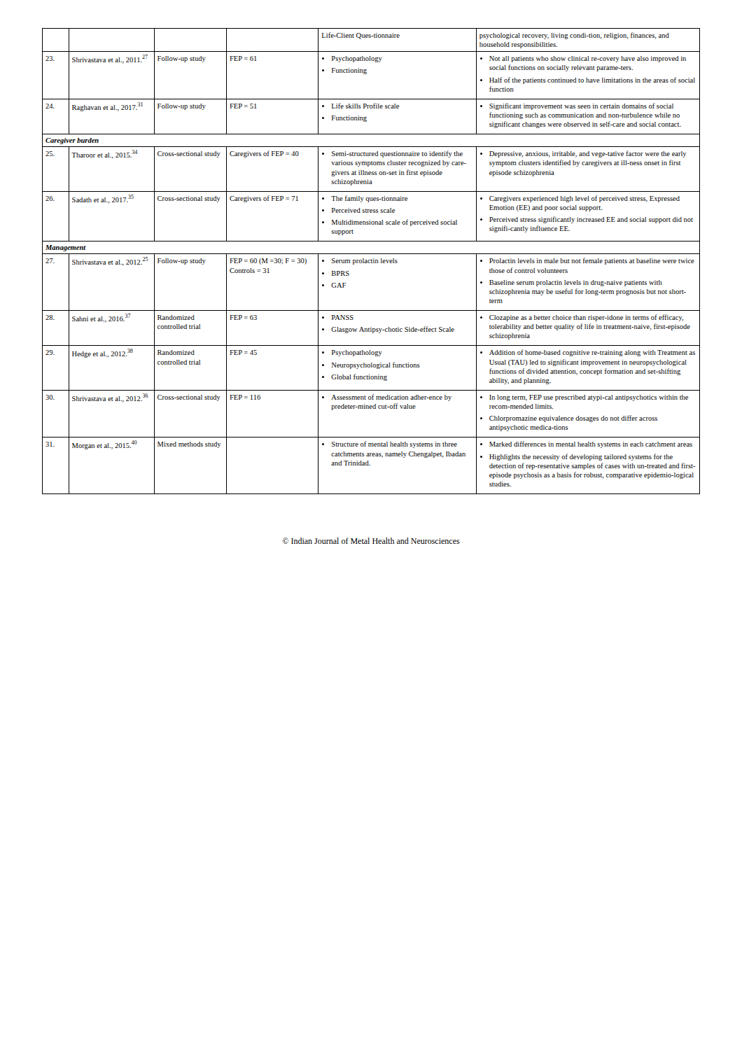| | | | | Life-Client Ques-tionnaire | psychological recovery, living condi-tion, religion, finances, and household responsibilities. |
| 23. | Shrivastava et al., 2011. 27 | Follow-up study | FEP = 61 | Psychopathology Functioning | Not all patients who show clinical re-covery have also improved in social functions on socially relevant parame-ters. Half of the patients continued to have limitations in the areas of social function |
| 24. | Raghavan et al., 2017. 31 | Follow-up study | FEP = 51 | Life skills Profile scale Functioning | Significant improvement was seen in certain domains of social functioning such as communication and non-turbulence while no significant changes were observed in self-care and social contact. |
| Caregiver burden |
| 25. | Tharoor et al., 2015. 34 | Cross-sectional study | Caregivers of FEP = 40 | Semi-structured questionnaire to identify the various symptoms cluster recognized by care-givers at illness on-set in first episode schizophrenia | Depressive, anxious, irritable, and vege-tative factor were the early symptom clusters identified by caregivers at ill-ness onset in first episode schizophrenia |
| 26. | Sadath et al., 2017. 35 | Cross-sectional study | Caregivers of FEP = 71 | The family ques-tionnaire Perceived stress scale Multidimensional scale of perceived social support | Caregivers experienced high level of perceived stress, Expressed Emotion (EE) and poor social support. Perceived stress significantly increased EE and social support did not signifi-cantly influence EE. |
| Management |
| 27. | Shrivastava et al., 2012. 25 | Follow-up study | FEP = 60 (M =30; F = 30) Controls = 31 | Serum prolactin levels BPRS GAF | Prolactin levels in male but not female patients at baseline were twice those of control volunteers Baseline serum prolactin levels in drug-naive patients with schizophrenia may be useful for long-term prognosis but not short-term |
| 28. | Sahni et al., 2016. 37 | Randomized controlled trial | FEP = 63 | PANSS Glasgow Antipsy-chotic Side-effect Scale | Clozapine as a better choice than risper-idone in terms of efficacy, tolerability and better quality of life in treatment-naive, first-episode schizophrenia |
| 29. | Hedge et al., 2012. 38 | Randomized controlled trial | FEP = 45 | Psychopathology Neuropsychological functions Global functioning | Addition of home-based cognitive re-training along with Treatment as Usual (TAU) led to significant improvement in neuropsychological functions of divided attention, concept formation and set-shifting ability, and planning. |
| 30. | Shrivastava et al., 2012. 36 | Cross-sectional study | FEP = 116 | Assessment of medication adher-ence by predeter-mined cut-off value | In long term, FEP use prescribed atypi-cal antipsychotics within the recom-mended limits. Chlorpromazine equivalence dosages do not differ across antipsychotic medica-tions |
| 31. | Morgan et al., 2015. 40 | Mixed methods study | | Structure of mental health systems in three catchments areas, namely Chengalpet, Ibadan and Trinidad. | Marked differences in mental health systems in each catchment areas Highlights the necessity of developing tailored systems for the detection of rep-resentative samples of cases with un-treated and first-episode psychosis as a basis for robust, comparative epidemio-logical studies. |
© Indian Journal of Metal Health and Neurosciences